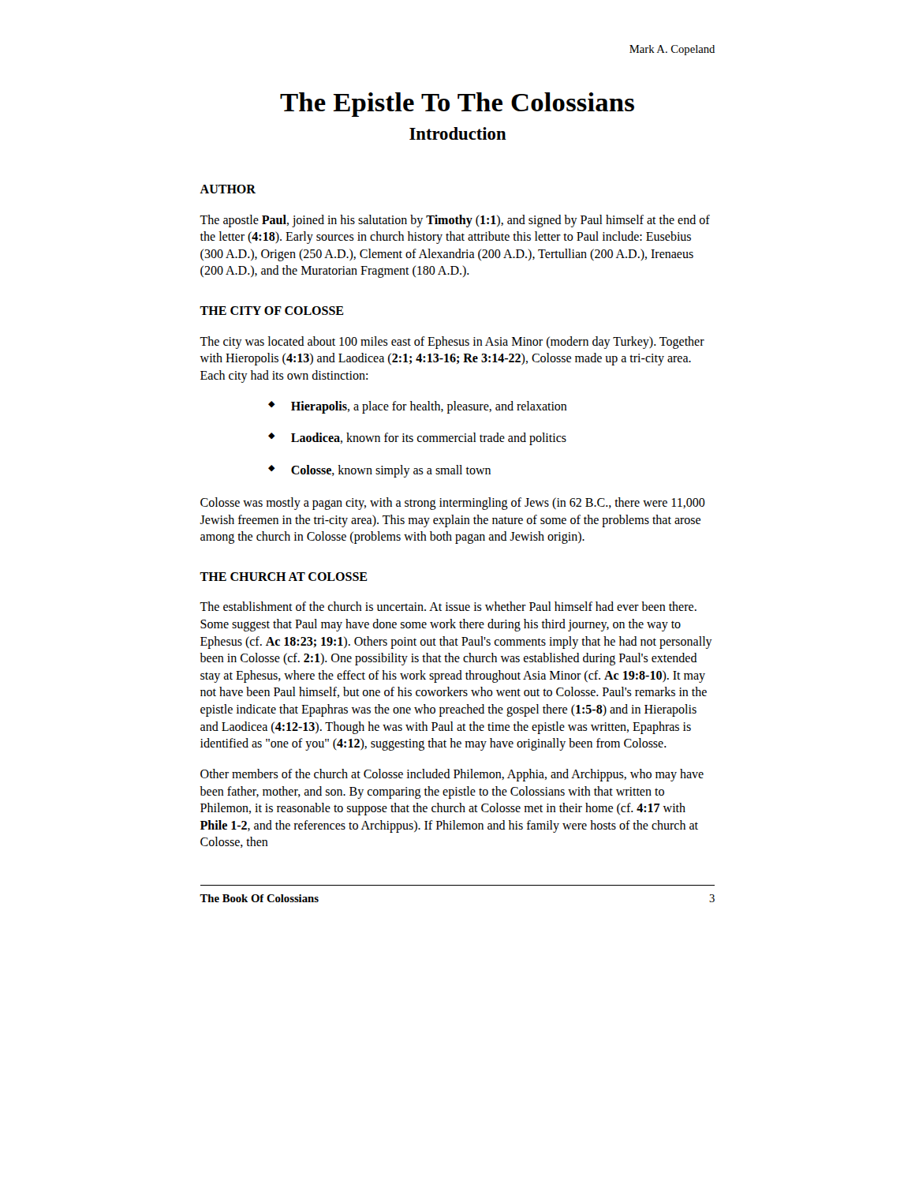Mark A. Copeland
The Epistle To The Colossians
Introduction
AUTHOR
The apostle Paul, joined in his salutation by Timothy (1:1), and signed by Paul himself at the end of the letter (4:18). Early sources in church history that attribute this letter to Paul include: Eusebius (300 A.D.), Origen (250 A.D.), Clement of Alexandria (200 A.D.), Tertullian (200 A.D.), Irenaeus (200 A.D.), and the Muratorian Fragment (180 A.D.).
THE CITY OF COLOSSE
The city was located about 100 miles east of Ephesus in Asia Minor (modern day Turkey). Together with Hieropolis (4:13) and Laodicea (2:1; 4:13-16; Re 3:14-22), Colosse made up a tri-city area. Each city had its own distinction:
Hierapolis, a place for health, pleasure, and relaxation
Laodicea, known for its commercial trade and politics
Colosse, known simply as a small town
Colosse was mostly a pagan city, with a strong intermingling of Jews (in 62 B.C., there were 11,000 Jewish freemen in the tri-city area). This may explain the nature of some of the problems that arose among the church in Colosse (problems with both pagan and Jewish origin).
THE CHURCH AT COLOSSE
The establishment of the church is uncertain. At issue is whether Paul himself had ever been there. Some suggest that Paul may have done some work there during his third journey, on the way to Ephesus (cf. Ac 18:23; 19:1). Others point out that Paul's comments imply that he had not personally been in Colosse (cf. 2:1). One possibility is that the church was established during Paul's extended stay at Ephesus, where the effect of his work spread throughout Asia Minor (cf. Ac 19:8-10). It may not have been Paul himself, but one of his coworkers who went out to Colosse. Paul's remarks in the epistle indicate that Epaphras was the one who preached the gospel there (1:5-8) and in Hierapolis and Laodicea (4:12-13). Though he was with Paul at the time the epistle was written, Epaphras is identified as "one of you" (4:12), suggesting that he may have originally been from Colosse.
Other members of the church at Colosse included Philemon, Apphia, and Archippus, who may have been father, mother, and son. By comparing the epistle to the Colossians with that written to Philemon, it is reasonable to suppose that the church at Colosse met in their home (cf. 4:17 with Phile 1-2, and the references to Archippus). If Philemon and his family were hosts of the church at Colosse, then
The Book Of Colossians 3